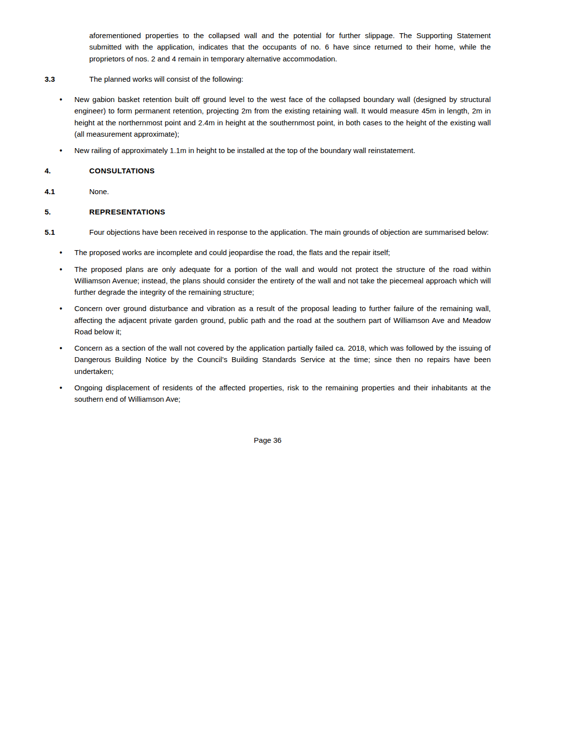aforementioned properties to the collapsed wall and the potential for further slippage. The Supporting Statement submitted with the application, indicates that the occupants of no. 6 have since returned to their home, while the proprietors of nos. 2 and 4 remain in temporary alternative accommodation.
3.3
The planned works will consist of the following:
New gabion basket retention built off ground level to the west face of the collapsed boundary wall (designed by structural engineer) to form permanent retention, projecting 2m from the existing retaining wall. It would measure 45m in length, 2m in height at the northernmost point and 2.4m in height at the southernmost point, in both cases to the height of the existing wall (all measurement approximate);
New railing of approximately 1.1m in height to be installed at the top of the boundary wall reinstatement.
4.
CONSULTATIONS
4.1
None.
5.
REPRESENTATIONS
5.1
Four objections have been received in response to the application. The main grounds of objection are summarised below:
The proposed works are incomplete and could jeopardise the road, the flats and the repair itself;
The proposed plans are only adequate for a portion of the wall and would not protect the structure of the road within Williamson Avenue; instead, the plans should consider the entirety of the wall and not take the piecemeal approach which will further degrade the integrity of the remaining structure;
Concern over ground disturbance and vibration as a result of the proposal leading to further failure of the remaining wall, affecting the adjacent private garden ground, public path and the road at the southern part of Williamson Ave and Meadow Road below it;
Concern as a section of the wall not covered by the application partially failed ca. 2018, which was followed by the issuing of Dangerous Building Notice by the Council’s Building Standards Service at the time; since then no repairs have been undertaken;
Ongoing displacement of residents of the affected properties, risk to the remaining properties and their inhabitants at the southern end of Williamson Ave;
Page 36